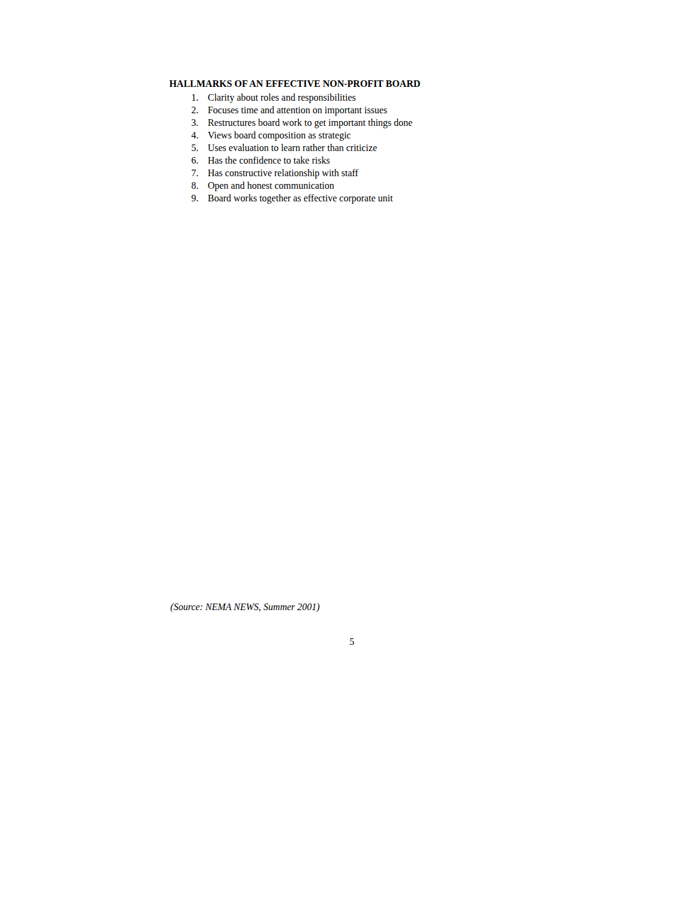HALLMARKS OF AN EFFECTIVE NON-PROFIT BOARD
Clarity about roles and responsibilities
Focuses time and attention on important issues
Restructures board work to get important things done
Views board composition as strategic
Uses evaluation to learn rather than criticize
Has the confidence to take risks
Has constructive relationship with staff
Open and honest communication
Board works together as effective corporate unit
(Source: NEMA NEWS, Summer 2001)
5